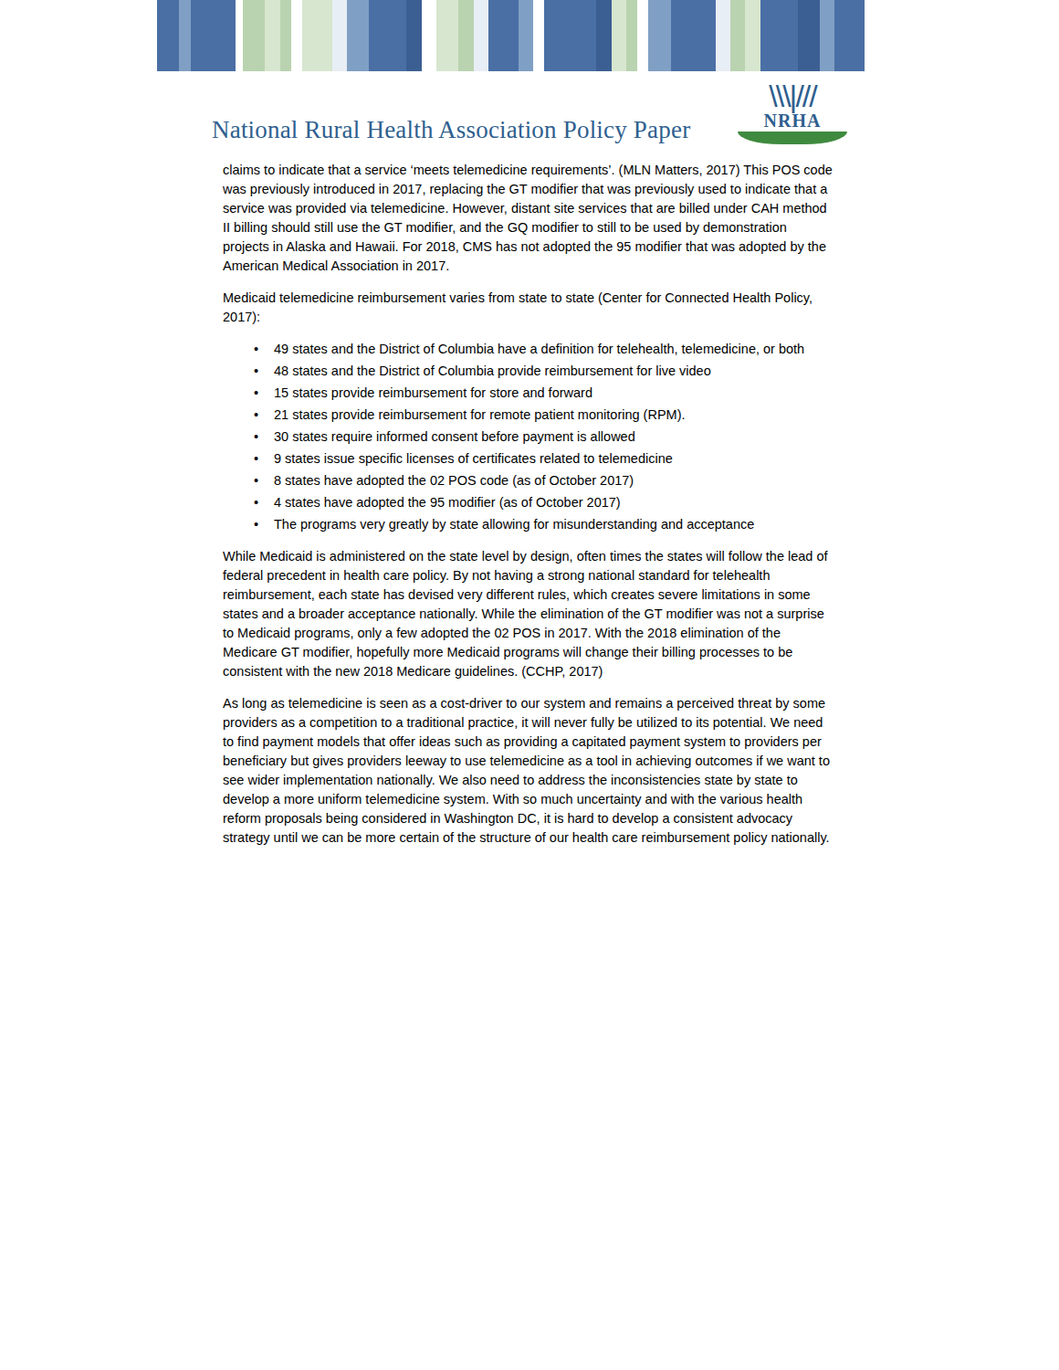National Rural Health Association Policy Paper
\\\|///
NRHA
claims to indicate that a service ‘meets telemedicine requirements’. (MLN Matters, 2017) This POS code was previously introduced in 2017, replacing the GT modifier that was previously used to indicate that a service was provided via telemedicine. However, distant site services that are billed under CAH method II billing should still use the GT modifier, and the GQ modifier to still to be used by demonstration projects in Alaska and Hawaii. For 2018, CMS has not adopted the 95 modifier that was adopted by the American Medical Association in 2017.
Medicaid telemedicine reimbursement varies from state to state (Center for Connected Health Policy, 2017):
49 states and the District of Columbia have a definition for telehealth, telemedicine, or both
48 states and the District of Columbia provide reimbursement for live video
15 states provide reimbursement for store and forward
21 states provide reimbursement for remote patient monitoring (RPM).
30 states require informed consent before payment is allowed
9 states issue specific licenses of certificates related to telemedicine
8 states have adopted the 02 POS code (as of October 2017)
4 states have adopted the 95 modifier (as of October 2017)
The programs very greatly by state allowing for misunderstanding and acceptance
While Medicaid is administered on the state level by design, often times the states will follow the lead of federal precedent in health care policy. By not having a strong national standard for telehealth reimbursement, each state has devised very different rules, which creates severe limitations in some states and a broader acceptance nationally. While the elimination of the GT modifier was not a surprise to Medicaid programs, only a few adopted the 02 POS in 2017. With the 2018 elimination of the Medicare GT modifier, hopefully more Medicaid programs will change their billing processes to be consistent with the new 2018 Medicare guidelines. (CCHP, 2017)
As long as telemedicine is seen as a cost-driver to our system and remains a perceived threat by some providers as a competition to a traditional practice, it will never fully be utilized to its potential. We need to find payment models that offer ideas such as providing a capitated payment system to providers per beneficiary but gives providers leeway to use telemedicine as a tool in achieving outcomes if we want to see wider implementation nationally. We also need to address the inconsistencies state by state to develop a more uniform telemedicine system. With so much uncertainty and with the various health reform proposals being considered in Washington DC, it is hard to develop a consistent advocacy strategy until we can be more certain of the structure of our health care reimbursement policy nationally.